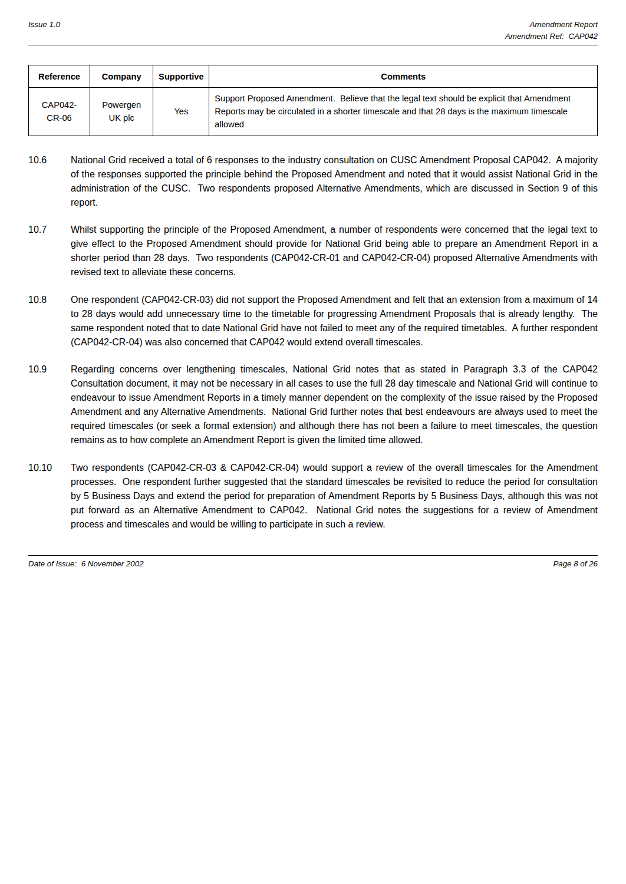Issue 1.0
Amendment Report
Amendment Ref: CAP042
| Reference | Company | Supportive | Comments |
| --- | --- | --- | --- |
| CAP042-CR-06 | Powergen UK plc | Yes | Support Proposed Amendment. Believe that the legal text should be explicit that Amendment Reports may be circulated in a shorter timescale and that 28 days is the maximum timescale allowed |
10.6 National Grid received a total of 6 responses to the industry consultation on CUSC Amendment Proposal CAP042. A majority of the responses supported the principle behind the Proposed Amendment and noted that it would assist National Grid in the administration of the CUSC. Two respondents proposed Alternative Amendments, which are discussed in Section 9 of this report.
10.7 Whilst supporting the principle of the Proposed Amendment, a number of respondents were concerned that the legal text to give effect to the Proposed Amendment should provide for National Grid being able to prepare an Amendment Report in a shorter period than 28 days. Two respondents (CAP042-CR-01 and CAP042-CR-04) proposed Alternative Amendments with revised text to alleviate these concerns.
10.8 One respondent (CAP042-CR-03) did not support the Proposed Amendment and felt that an extension from a maximum of 14 to 28 days would add unnecessary time to the timetable for progressing Amendment Proposals that is already lengthy. The same respondent noted that to date National Grid have not failed to meet any of the required timetables. A further respondent (CAP042-CR-04) was also concerned that CAP042 would extend overall timescales.
10.9 Regarding concerns over lengthening timescales, National Grid notes that as stated in Paragraph 3.3 of the CAP042 Consultation document, it may not be necessary in all cases to use the full 28 day timescale and National Grid will continue to endeavour to issue Amendment Reports in a timely manner dependent on the complexity of the issue raised by the Proposed Amendment and any Alternative Amendments. National Grid further notes that best endeavours are always used to meet the required timescales (or seek a formal extension) and although there has not been a failure to meet timescales, the question remains as to how complete an Amendment Report is given the limited time allowed.
10.10 Two respondents (CAP042-CR-03 & CAP042-CR-04) would support a review of the overall timescales for the Amendment processes. One respondent further suggested that the standard timescales be revisited to reduce the period for consultation by 5 Business Days and extend the period for preparation of Amendment Reports by 5 Business Days, although this was not put forward as an Alternative Amendment to CAP042. National Grid notes the suggestions for a review of Amendment process and timescales and would be willing to participate in such a review.
Date of Issue: 6 November 2002
Page 8 of 26